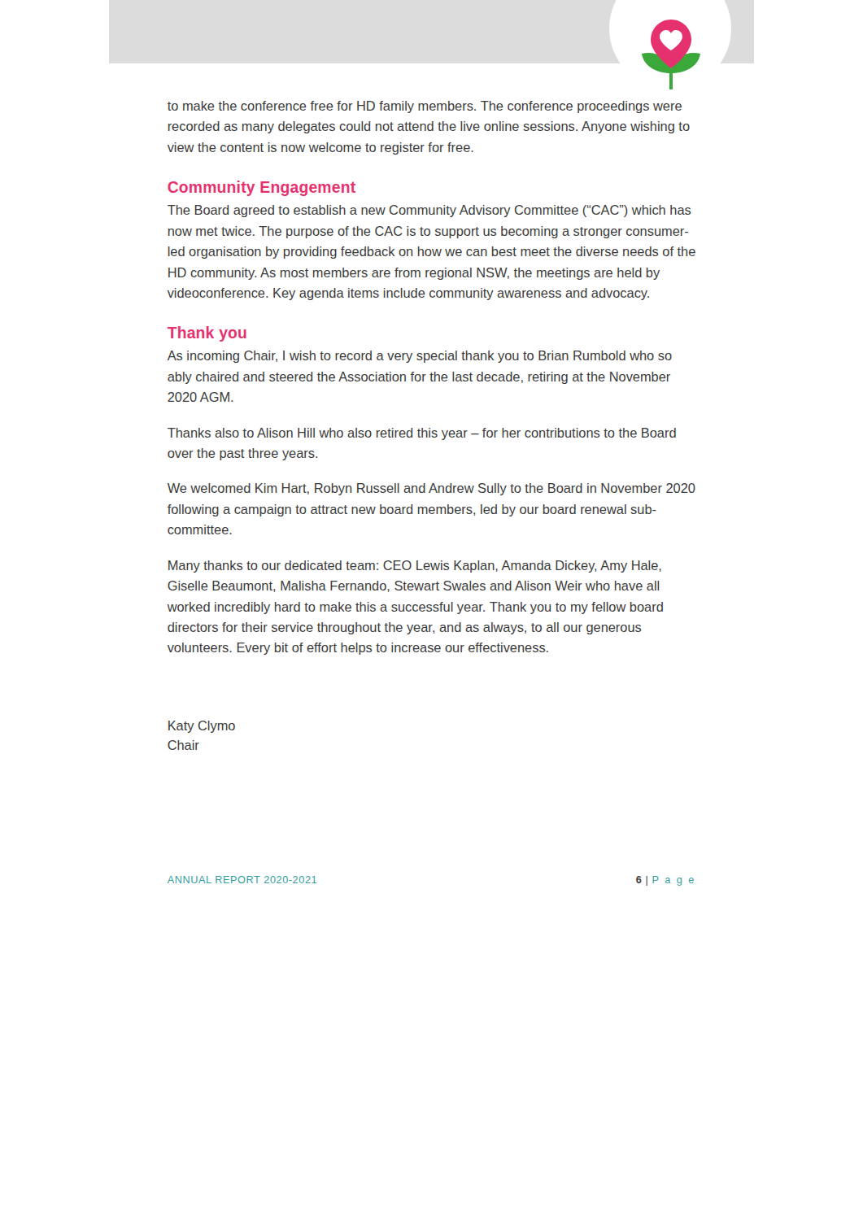to make the conference free for HD family members. The conference proceedings were recorded as many delegates could not attend the live online sessions. Anyone wishing to view the content is now welcome to register for free.
Community Engagement
The Board agreed to establish a new Community Advisory Committee (“CAC”) which has now met twice. The purpose of the CAC is to support us becoming a stronger consumer-led organisation by providing feedback on how we can best meet the diverse needs of the HD community. As most members are from regional NSW, the meetings are held by videoconference. Key agenda items include community awareness and advocacy.
Thank you
As incoming Chair, I wish to record a very special thank you to Brian Rumbold who so ably chaired and steered the Association for the last decade, retiring at the November 2020 AGM.
Thanks also to Alison Hill who also retired this year – for her contributions to the Board over the past three years.
We welcomed Kim Hart, Robyn Russell and Andrew Sully to the Board in November 2020 following a campaign to attract new board members, led by our board renewal sub-committee.
Many thanks to our dedicated team: CEO Lewis Kaplan, Amanda Dickey, Amy Hale, Giselle Beaumont, Malisha Fernando, Stewart Swales and Alison Weir who have all worked incredibly hard to make this a successful year. Thank you to my fellow board directors for their service throughout the year, and as always, to all our generous volunteers. Every bit of effort helps to increase our effectiveness.
Katy Clymo
Chair
ANNUAL REPORT 2020-2021
6 | P a g e